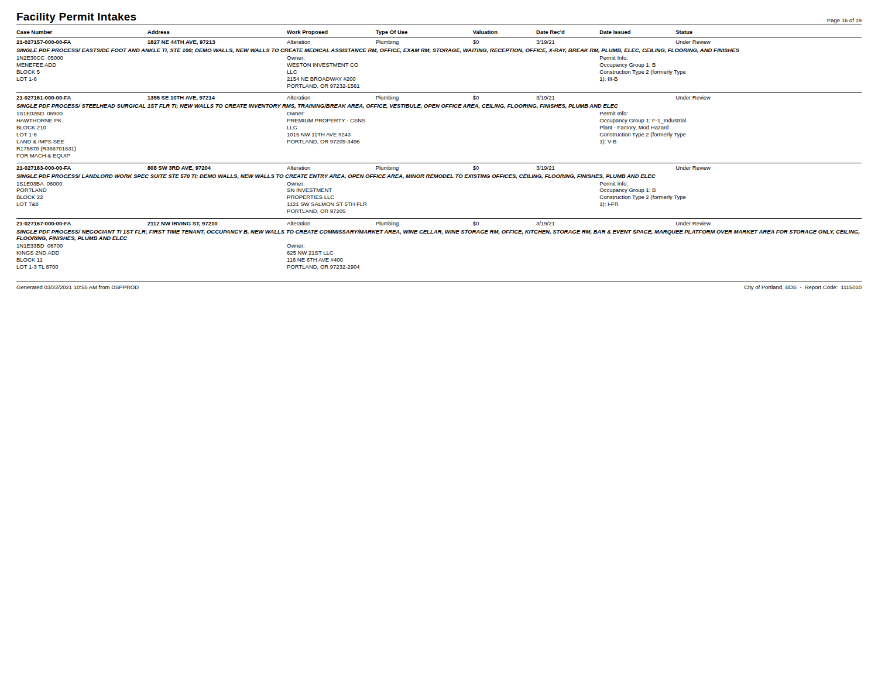Facility Permit Intakes
Page 16 of 19
| Case Number | Address | Work Proposed | Type Of Use | Valuation | Date Rec'd | Date Issued | Status |
| --- | --- | --- | --- | --- | --- | --- | --- |
| 21-027157-000-00-FA | 1827 NE 44TH AVE, 97213 | Alteration | Plumbing | $0 | 3/19/21 | | Under Review |
| SINGLE PDF PROCESS/ EASTSIDE FOOT AND ANKLE TI, STE 100; DEMO WALLS, NEW WALLS TO CREATE MEDICAL ASSISTANCE RM, OFFICE, EXAM RM, STORAGE, WAITING, RECEPTION, OFFICE, X-RAY, BREAK RM, PLUMB, ELEC, CEILING, FLOORING, AND FINISHES |
| 1N2E30CC 05000 MENEFEE ADD BLOCK 5 LOT 1-6 | Owner: WESTON INVESTMENT CO LLC 2154 NE BROADWAY #200 PORTLAND, OR 97232-1561 | Permit Info: Occupancy Group 1: B Construction Type 2 (formerly Type 1): III-B |
| 21-027161-000-00-FA | 1355 SE 10TH AVE, 97214 | Alteration | Plumbing | $0 | 3/19/21 | | Under Review |
| SINGLE PDF PROCESS/ STEELHEAD SURGICAL 1ST FLR TI; NEW WALLS TO CREATE INVENTORY RMS, TRAINING/BREAK AREA, OFFICE, VESTIBULE, OPEN OFFICE AREA, CEILING, FLOORING, FINISHES, PLUMB AND ELEC |
| 1S1E02BD 06900 HAWTHORNE PK BLOCK 210 LOT 1-8 LAND & IMPS SEE R176870 (R366701631) FOR MACH & EQUIP | Owner: PREMIUM PROPERTY - CSNS LLC 1015 NW 11TH AVE #243 PORTLAND, OR 97209-3496 | Permit Info: Occupancy Group 1: F-1_Industrial Plant - Factory, Mod.Hazard Construction Type 2 (formerly Type 1): V-B |
| 21-027163-000-00-FA | 808 SW 3RD AVE, 97204 | Alteration | Plumbing | $0 | 3/19/21 | | Under Review |
| SINGLE PDF PROCESS/ LANDLORD WORK SPEC SUITE STE 570 TI; DEMO WALLS, NEW WALLS TO CREATE ENTRY AREA, OPEN OFFICE AREA, MINOR REMODEL TO EXISTING OFFICES, CEILING, FLOORING, FINISHES, PLUMB AND ELEC |
| 1S1E03BA 06000 PORTLAND BLOCK 22 LOT 7&8 | Owner: SN INVESTMENT PROPERTIES LLC 1121 SW SALMON ST 5TH FLR PORTLAND, OR 97205 | Permit Info: Occupancy Group 1: B Construction Type 2 (formerly Type 1): I-FR |
| 21-027167-000-00-FA | 2112 NW IRVING ST, 97210 | Alteration | Plumbing | $0 | 3/19/21 | | Under Review |
| SINGLE PDF PROCESS/ NEGOCIANT TI 1ST FLR; FIRST TIME TENANT, OCCUPANCY B, NEW WALLS TO CREATE COMMISSARY/MARKET AREA, WINE CELLAR, WINE STORAGE RM, OFFICE, KITCHEN, STORAGE RM, BAR & EVENT SPACE, MARQUEE PLATFORM OVER MARKET AREA FOR STORAGE ONLY, CEILING, FLOORING, FINISHES, PLUMB AND ELEC |
| 1N1E33BD 08700 KINGS 2ND ADD BLOCK 11 LOT 1-3 TL 8700 | Owner: 625 NW 21ST LLC 116 NE 6TH AVE #400 PORTLAND, OR 97232-2904 | |
Generated 03/22/2021 10:55 AM from DSPPROD
City of Portland, BDS - Report Code: 1115010